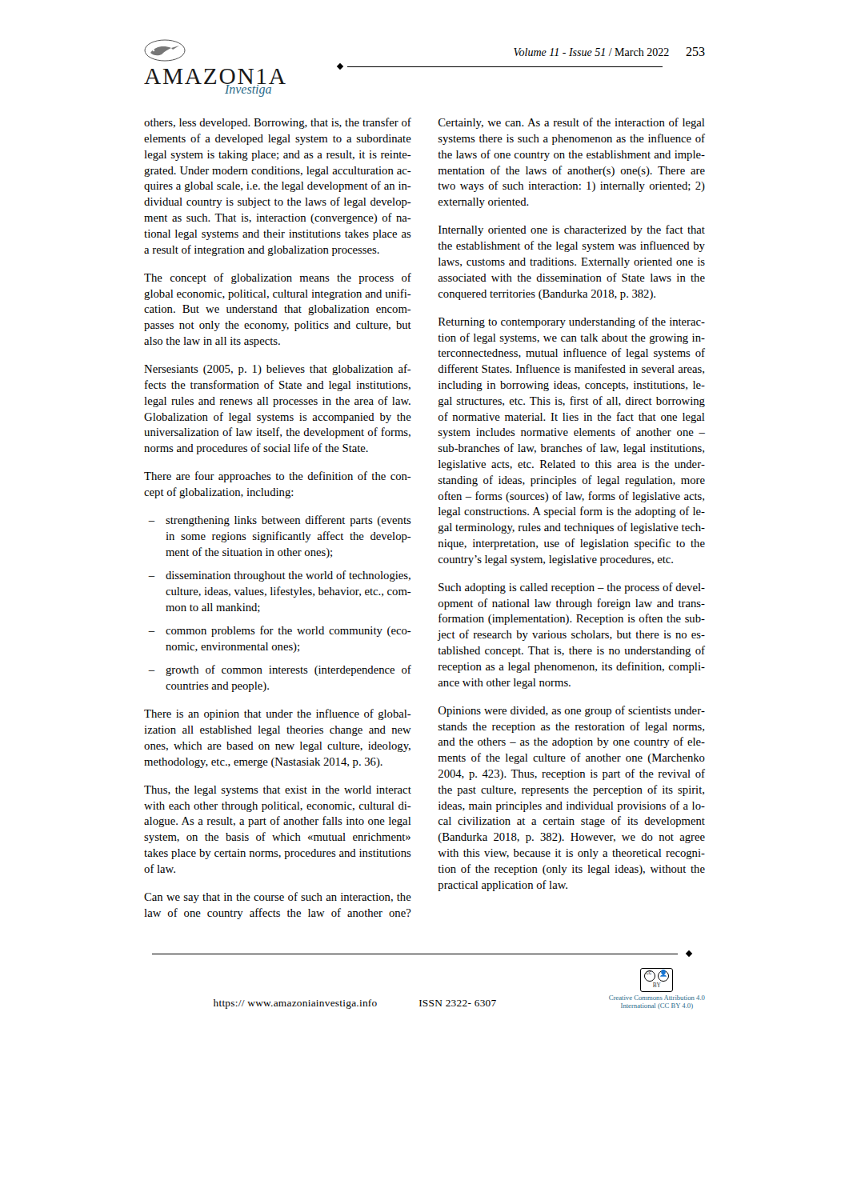AMAZON1A
Investiga
Volume 11 - Issue 51 / March 2022 253
others, less developed. Borrowing, that is, the transfer of elements of a developed legal system to a subordinate legal system is taking place; and as a result, it is reintegrated. Under modern conditions, legal acculturation acquires a global scale, i.e. the legal development of an individual country is subject to the laws of legal development as such. That is, interaction (convergence) of national legal systems and their institutions takes place as a result of integration and globalization processes.
The concept of globalization means the process of global economic, political, cultural integration and unification. But we understand that globalization encompasses not only the economy, politics and culture, but also the law in all its aspects.
Nersesiants (2005, p. 1) believes that globalization affects the transformation of State and legal institutions, legal rules and renews all processes in the area of law. Globalization of legal systems is accompanied by the universalization of law itself, the development of forms, norms and procedures of social life of the State.
There are four approaches to the definition of the concept of globalization, including:
strengthening links between different parts (events in some regions significantly affect the development of the situation in other ones);
dissemination throughout the world of technologies, culture, ideas, values, lifestyles, behavior, etc., common to all mankind;
common problems for the world community (economic, environmental ones);
growth of common interests (interdependence of countries and people).
There is an opinion that under the influence of globalization all established legal theories change and new ones, which are based on new legal culture, ideology, methodology, etc., emerge (Nastasiak 2014, p. 36).
Thus, the legal systems that exist in the world interact with each other through political, economic, cultural dialogue. As a result, a part of another falls into one legal system, on the basis of which «mutual enrichment» takes place by certain norms, procedures and institutions of law.
Can we say that in the course of such an interaction, the law of one country affects the law of another one? Certainly, we can. As a result of the interaction of legal systems there is such a phenomenon as the influence of the laws of one country on the establishment and implementation of the laws of another(s) one(s). There are two ways of such interaction: 1) internally oriented; 2) externally oriented.
Internally oriented one is characterized by the fact that the establishment of the legal system was influenced by laws, customs and traditions. Externally oriented one is associated with the dissemination of State laws in the conquered territories (Bandurka 2018, p. 382).
Returning to contemporary understanding of the interaction of legal systems, we can talk about the growing interconnectedness, mutual influence of legal systems of different States. Influence is manifested in several areas, including in borrowing ideas, concepts, institutions, legal structures, etc. This is, first of all, direct borrowing of normative material. It lies in the fact that one legal system includes normative elements of another one – sub-branches of law, branches of law, legal institutions, legislative acts, etc. Related to this area is the understanding of ideas, principles of legal regulation, more often – forms (sources) of law, forms of legislative acts, legal constructions. A special form is the adopting of legal terminology, rules and techniques of legislative technique, interpretation, use of legislation specific to the country’s legal system, legislative procedures, etc.
Such adopting is called reception – the process of development of national law through foreign law and transformation (implementation). Reception is often the subject of research by various scholars, but there is no established concept. That is, there is no understanding of reception as a legal phenomenon, its definition, compliance with other legal norms.
Opinions were divided, as one group of scientists understands the reception as the restoration of legal norms, and the others – as the adoption by one country of elements of the legal culture of another one (Marchenko 2004, p. 423). Thus, reception is part of the revival of the past culture, represents the perception of its spirit, ideas, main principles and individual provisions of a local civilization at a certain stage of its development (Bandurka 2018, p. 382). However, we do not agree with this view, because it is only a theoretical recognition of the reception (only its legal ideas), without the practical application of law.
https:// www.amazoniainvestiga.info ISSN 2322- 6307
BY
Creative Commons Attribution 4.0 International (CC BY 4.0)